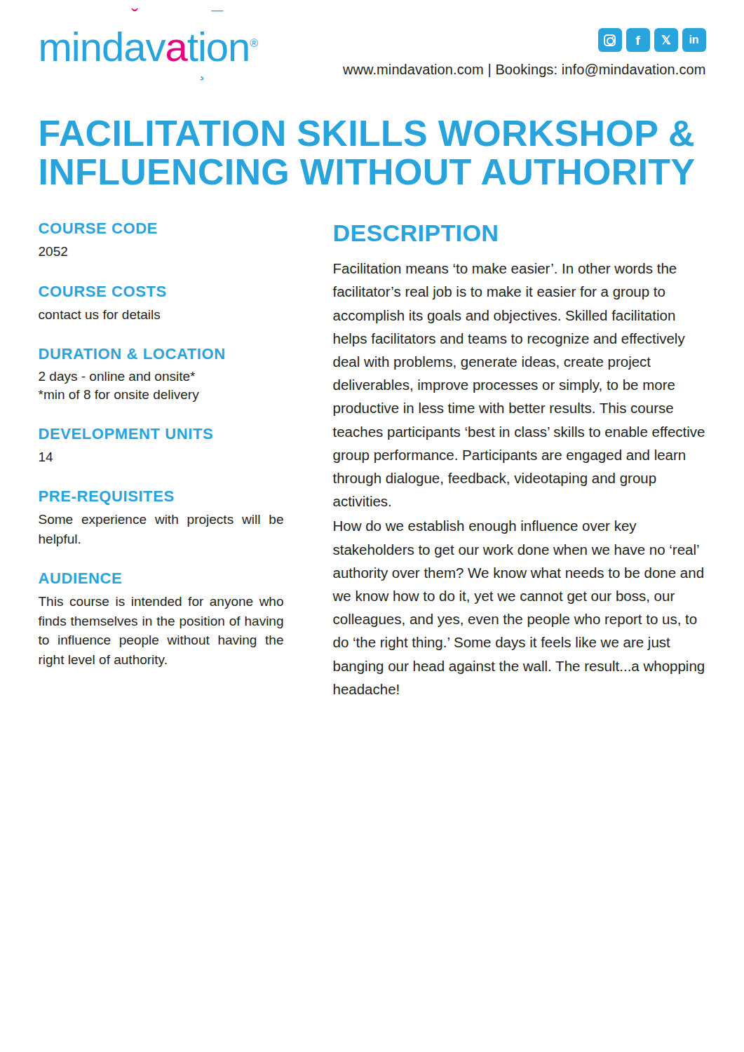mindavation®
f 𝕏 in
www.mindavation.com | Bookings: info@mindavation.com
Facilitation Skills Workshop & Influencing Without Authority
Course Code
2052
Course Costs
contact us for details
Duration & Location
2 days - online and onsite*
*min of 8 for onsite delivery
Development Units
14
Pre-Requisites
Some experience with projects will be helpful.
Audience
This course is intended for anyone who finds themselves in the position of having to influence people without having the right level of authority.
Description
Facilitation means ‘to make easier’. In other words the facilitator’s real job is to make it easier for a group to accomplish its goals and objectives. Skilled facilitation helps facilitators and teams to recognize and effectively deal with problems, generate ideas, create project deliverables, improve processes or simply, to be more productive in less time with better results. This course teaches participants ‘best in class’ skills to enable effective group performance. Participants are engaged and learn through dialogue, feedback, videotaping and group activities.
How do we establish enough influence over key stakeholders to get our work done when we have no ‘real’ authority over them? We know what needs to be done and we know how to do it, yet we cannot get our boss, our colleagues, and yes, even the people who report to us, to do ‘the right thing.’ Some days it feels like we are just banging our head against the wall. The result...a whopping headache!